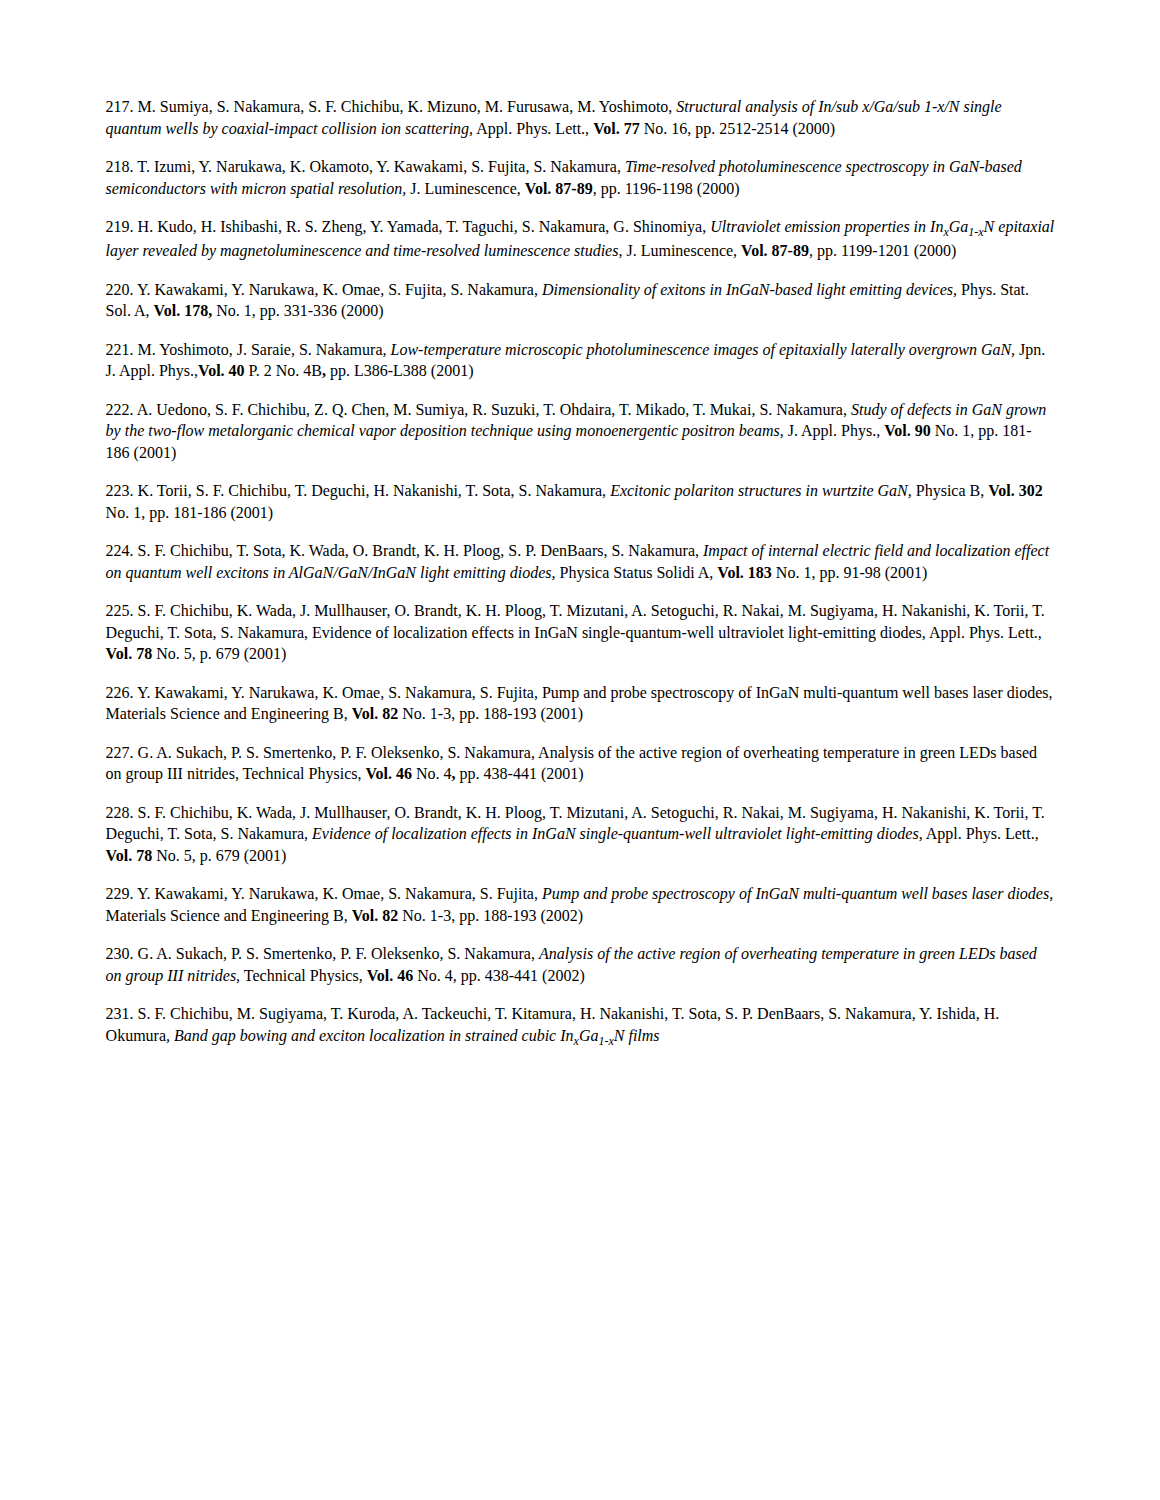217. M. Sumiya, S. Nakamura, S. F. Chichibu, K. Mizuno, M. Furusawa, M. Yoshimoto, Structural analysis of In/sub x/Ga/sub 1-x/N single quantum wells by coaxial-impact collision ion scattering, Appl. Phys. Lett., Vol. 77 No. 16, pp. 2512-2514 (2000)
218. T. Izumi, Y. Narukawa, K. Okamoto, Y. Kawakami, S. Fujita, S. Nakamura, Time-resolved photoluminescence spectroscopy in GaN-based semiconductors with micron spatial resolution, J. Luminescence, Vol. 87-89, pp. 1196-1198 (2000)
219. H. Kudo, H. Ishibashi, R. S. Zheng, Y. Yamada, T. Taguchi, S. Nakamura, G. Shinomiya, Ultraviolet emission properties in InxGa1-xN epitaxial layer revealed by magnetoluminescence and time-resolved luminescence studies, J. Luminescence, Vol. 87-89, pp. 1199-1201 (2000)
220. Y. Kawakami, Y. Narukawa, K. Omae, S. Fujita, S. Nakamura, Dimensionality of exitons in InGaN-based light emitting devices, Phys. Stat. Sol. A, Vol. 178, No. 1, pp. 331-336 (2000)
221. M. Yoshimoto, J. Saraie, S. Nakamura, Low-temperature microscopic photoluminescence images of epitaxially laterally overgrown GaN, Jpn. J. Appl. Phys.,Vol. 40 P. 2 No. 4B, pp. L386-L388 (2001)
222. A. Uedono, S. F. Chichibu, Z. Q. Chen, M. Sumiya, R. Suzuki, T. Ohdaira, T. Mikado, T. Mukai, S. Nakamura, Study of defects in GaN grown by the two-flow metalorganic chemical vapor deposition technique using monoenergentic positron beams, J. Appl. Phys., Vol. 90 No. 1, pp. 181-186 (2001)
223. K. Torii, S. F. Chichibu, T. Deguchi, H. Nakanishi, T. Sota, S. Nakamura, Excitonic polariton structures in wurtzite GaN, Physica B, Vol. 302 No. 1, pp. 181-186 (2001)
224. S. F. Chichibu, T. Sota, K. Wada, O. Brandt, K. H. Ploog, S. P. DenBaars, S. Nakamura, Impact of internal electric field and localization effect on quantum well excitons in AlGaN/GaN/InGaN light emitting diodes, Physica Status Solidi A, Vol. 183 No. 1, pp. 91-98 (2001)
225. S. F. Chichibu, K. Wada, J. Mullhauser, O. Brandt, K. H. Ploog, T. Mizutani, A. Setoguchi, R. Nakai, M. Sugiyama, H. Nakanishi, K. Torii, T. Deguchi, T. Sota, S. Nakamura, Evidence of localization effects in InGaN single-quantum-well ultraviolet light-emitting diodes, Appl. Phys. Lett., Vol. 78 No. 5, p. 679 (2001)
226. Y. Kawakami, Y. Narukawa, K. Omae, S. Nakamura, S. Fujita, Pump and probe spectroscopy of InGaN multi-quantum well bases laser diodes, Materials Science and Engineering B, Vol. 82 No. 1-3, pp. 188-193 (2001)
227. G. A. Sukach, P. S. Smertenko, P. F. Oleksenko, S. Nakamura, Analysis of the active region of overheating temperature in green LEDs based on group III nitrides, Technical Physics, Vol. 46 No. 4, pp. 438-441 (2001)
228. S. F. Chichibu, K. Wada, J. Mullhauser, O. Brandt, K. H. Ploog, T. Mizutani, A. Setoguchi, R. Nakai, M. Sugiyama, H. Nakanishi, K. Torii, T. Deguchi, T. Sota, S. Nakamura, Evidence of localization effects in InGaN single-quantum-well ultraviolet light-emitting diodes, Appl. Phys. Lett., Vol. 78 No. 5, p. 679 (2001)
229. Y. Kawakami, Y. Narukawa, K. Omae, S. Nakamura, S. Fujita, Pump and probe spectroscopy of InGaN multi-quantum well bases laser diodes, Materials Science and Engineering B, Vol. 82 No. 1-3, pp. 188-193 (2002)
230. G. A. Sukach, P. S. Smertenko, P. F. Oleksenko, S. Nakamura, Analysis of the active region of overheating temperature in green LEDs based on group III nitrides, Technical Physics, Vol. 46 No. 4, pp. 438-441 (2002)
231. S. F. Chichibu, M. Sugiyama, T. Kuroda, A. Tackeuchi, T. Kitamura, H. Nakanishi, T. Sota, S. P. DenBaars, S. Nakamura, Y. Ishida, H. Okumura, Band gap bowing and exciton localization in strained cubic InxGa1-xN films